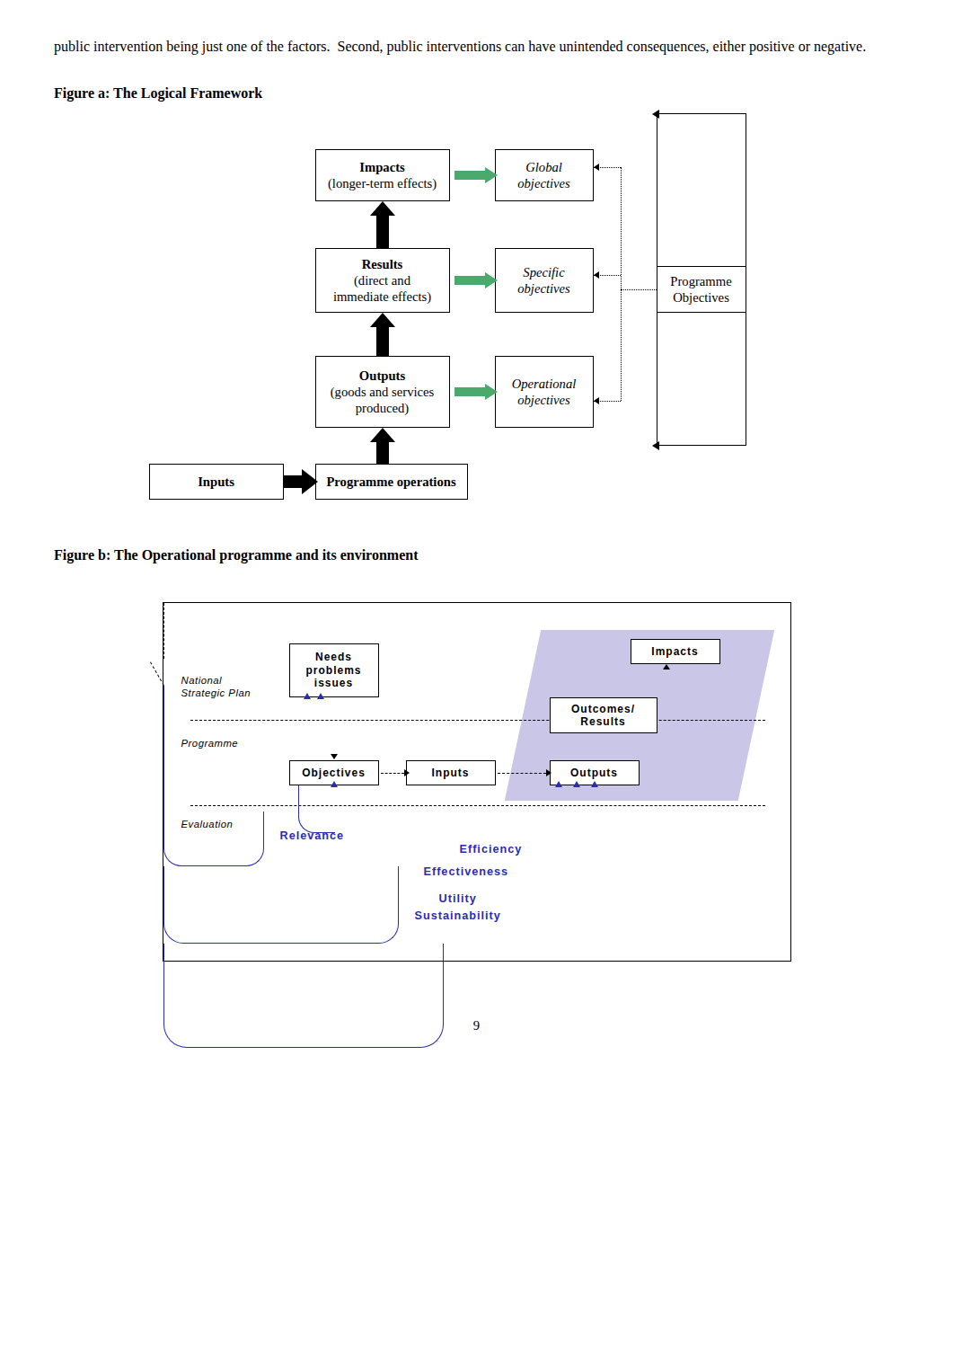public intervention being just one of the factors. Second, public interventions can have unintended consequences, either positive or negative.
Figure a: The Logical Framework
Impacts (longer-term effects)
Results (direct and immediate effects)
Outputs (goods and services produced)
Programme operations
Inputs
Global objectives
Specific objectives
Operational objectives
Programme Objectives
Figure b: The Operational programme and its environment
National
Strategic Plan
Programme
Evaluation
Needs problems issues
Objectives
Inputs
Outputs
Outcomes/ Results
Impacts
Relevance
Efficiency
Effectiveness
Utility Sustainability
9